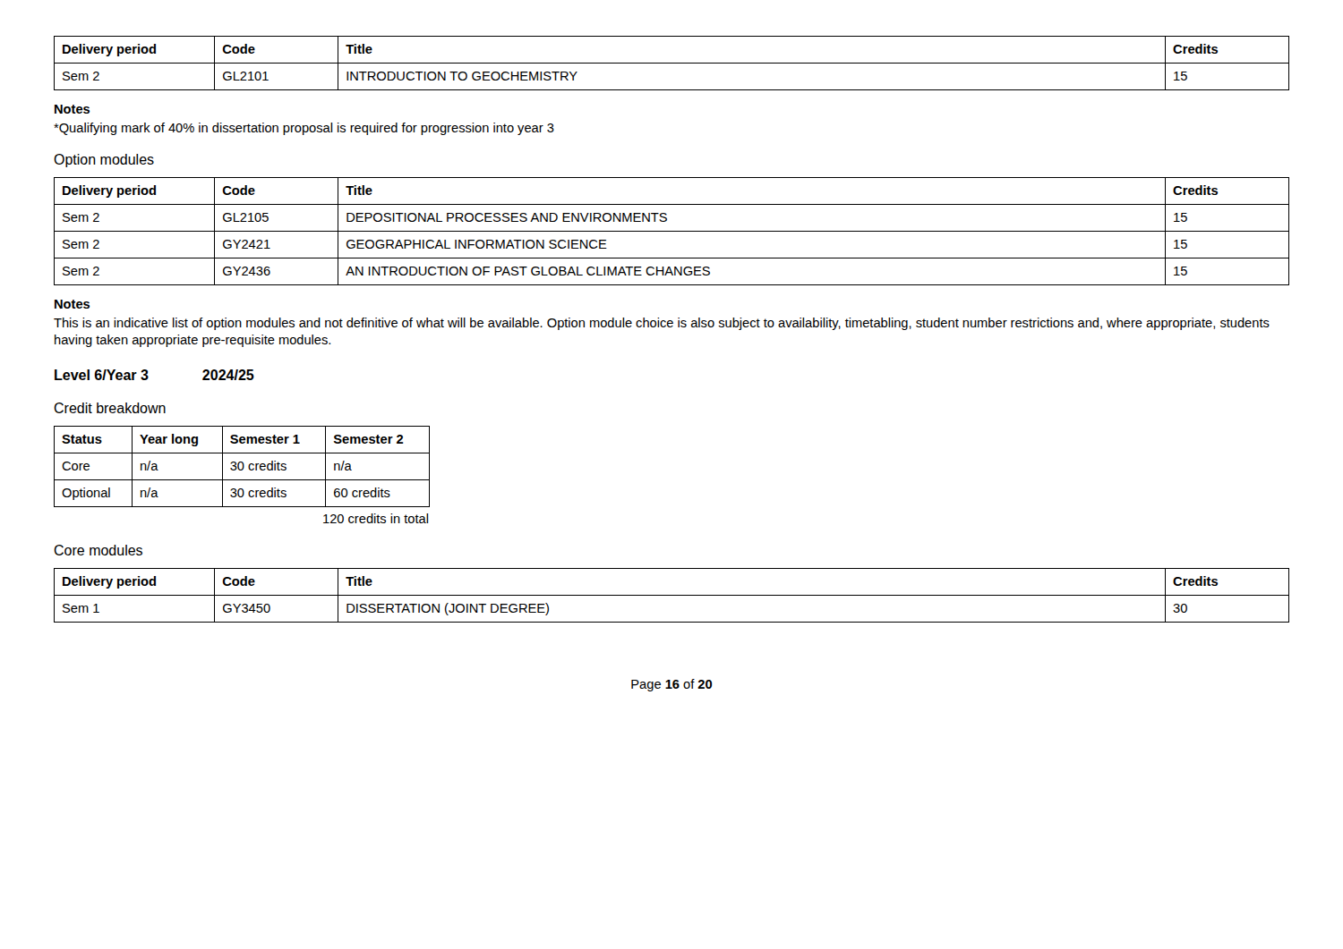| Delivery period | Code | Title | Credits |
| --- | --- | --- | --- |
| Sem 2 | GL2101 | INTRODUCTION TO GEOCHEMISTRY | 15 |
Notes
*Qualifying mark of 40% in dissertation proposal is required for progression into year 3
Option modules
| Delivery period | Code | Title | Credits |
| --- | --- | --- | --- |
| Sem 2 | GL2105 | DEPOSITIONAL PROCESSES AND ENVIRONMENTS | 15 |
| Sem 2 | GY2421 | GEOGRAPHICAL INFORMATION SCIENCE | 15 |
| Sem 2 | GY2436 | AN INTRODUCTION OF PAST GLOBAL CLIMATE CHANGES | 15 |
Notes
This is an indicative list of option modules and not definitive of what will be available. Option module choice is also subject to availability, timetabling, student number restrictions and, where appropriate, students having taken appropriate pre-requisite modules.
Level 6/Year 32024/25
Credit breakdown
| Status | Year long | Semester 1 | Semester 2 |
| --- | --- | --- | --- |
| Core | n/a | 30 credits | n/a |
| Optional | n/a | 30 credits | 60 credits |
120 credits in total
Core modules
| Delivery period | Code | Title | Credits |
| --- | --- | --- | --- |
| Sem 1 | GY3450 | DISSERTATION (JOINT DEGREE) | 30 |
Page 16 of 20